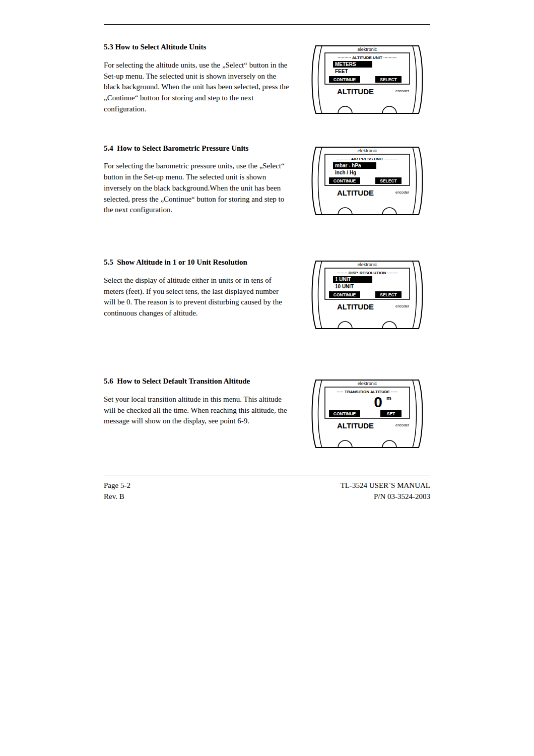5.3 How to Select Altitude Units
For selecting the altitude units, use the „Select“ button in the Set-up menu. The selected unit is shown inversely on the black background. When the unit has been selected, press the „Continue“ button for storing and step to the next configuration.
elektronic ·········· ALTITUDE UNIT ·········· METERS FEET CONTINUE SELECT ALTITUDE encoder
5.4 How to Select Barometric Pressure Units
For selecting the barometric pressure units, use the „Select“ button in the Set-up menu. The selected unit is shown inversely on the black background.When the unit has been selected, press the „Continue“ button for storing and step to the next configuration.
elektronic ·········· AIR PRESS UNIT ·········· mbar - hPa inch / Hg CONTINUE SELECT ALTITUDE encoder
5.5 Show Altitude in 1 or 10 Unit Resolution
Select the display of altitude either in units or in tens of meters (feet). If you select tens, the last displayed number will be 0. The reason is to prevent disturbing caused by the continuous changes of altitude.
elektronic ········ DISP. RESOLUTION ········ 1 UNIT 10 UNIT CONTINUE SELECT ALTITUDE encoder
5.6 How to Select Default Transition Altitude
Set your local transition altitude in this menu. This altitude will be checked all the time. When reaching this altitude, the message will show on the display, see point 6-9.
elektronic ····· TRANSITION ALTITUDE ····· 0 m CONTINUE SET ALTITUDE encoder
Page 5-2
Rev. B
TL-3524 USER`S MANUAL
P/N 03-3524-2003